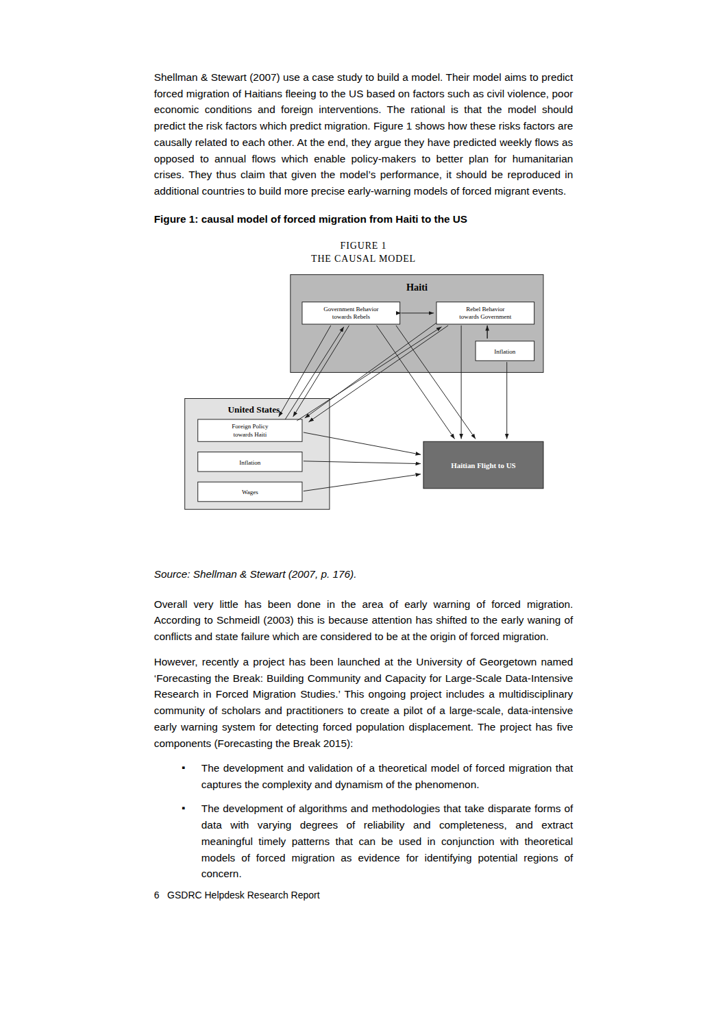Shellman & Stewart (2007) use a case study to build a model. Their model aims to predict forced migration of Haitians fleeing to the US based on factors such as civil violence, poor economic conditions and foreign interventions. The rational is that the model should predict the risk factors which predict migration. Figure 1 shows how these risks factors are causally related to each other. At the end, they argue they have predicted weekly flows as opposed to annual flows which enable policy-makers to better plan for humanitarian crises. They thus claim that given the model’s performance, it should be reproduced in additional countries to build more precise early-warning models of forced migrant events.
Figure 1: causal model of forced migration from Haiti to the US
FIGURE 1
THE CAUSAL MODEL
Haiti Government Behavior towards Rebels Rebel Behavior towards Government Inflation United States Foreign Policy towards Haiti Inflation Wages Haitian Flight to US
Source: Shellman & Stewart (2007, p. 176).
Overall very little has been done in the area of early warning of forced migration. According to Schmeidl (2003) this is because attention has shifted to the early waning of conflicts and state failure which are considered to be at the origin of forced migration.
However, recently a project has been launched at the University of Georgetown named ‘Forecasting the Break: Building Community and Capacity for Large-Scale Data-Intensive Research in Forced Migration Studies.’ This ongoing project includes a multidisciplinary community of scholars and practitioners to create a pilot of a large-scale, data-intensive early warning system for detecting forced population displacement. The project has five components (Forecasting the Break 2015):
The development and validation of a theoretical model of forced migration that captures the complexity and dynamism of the phenomenon.
The development of algorithms and methodologies that take disparate forms of data with varying degrees of reliability and completeness, and extract meaningful timely patterns that can be used in conjunction with theoretical models of forced migration as evidence for identifying potential regions of concern.
6 GSDRC Helpdesk Research Report